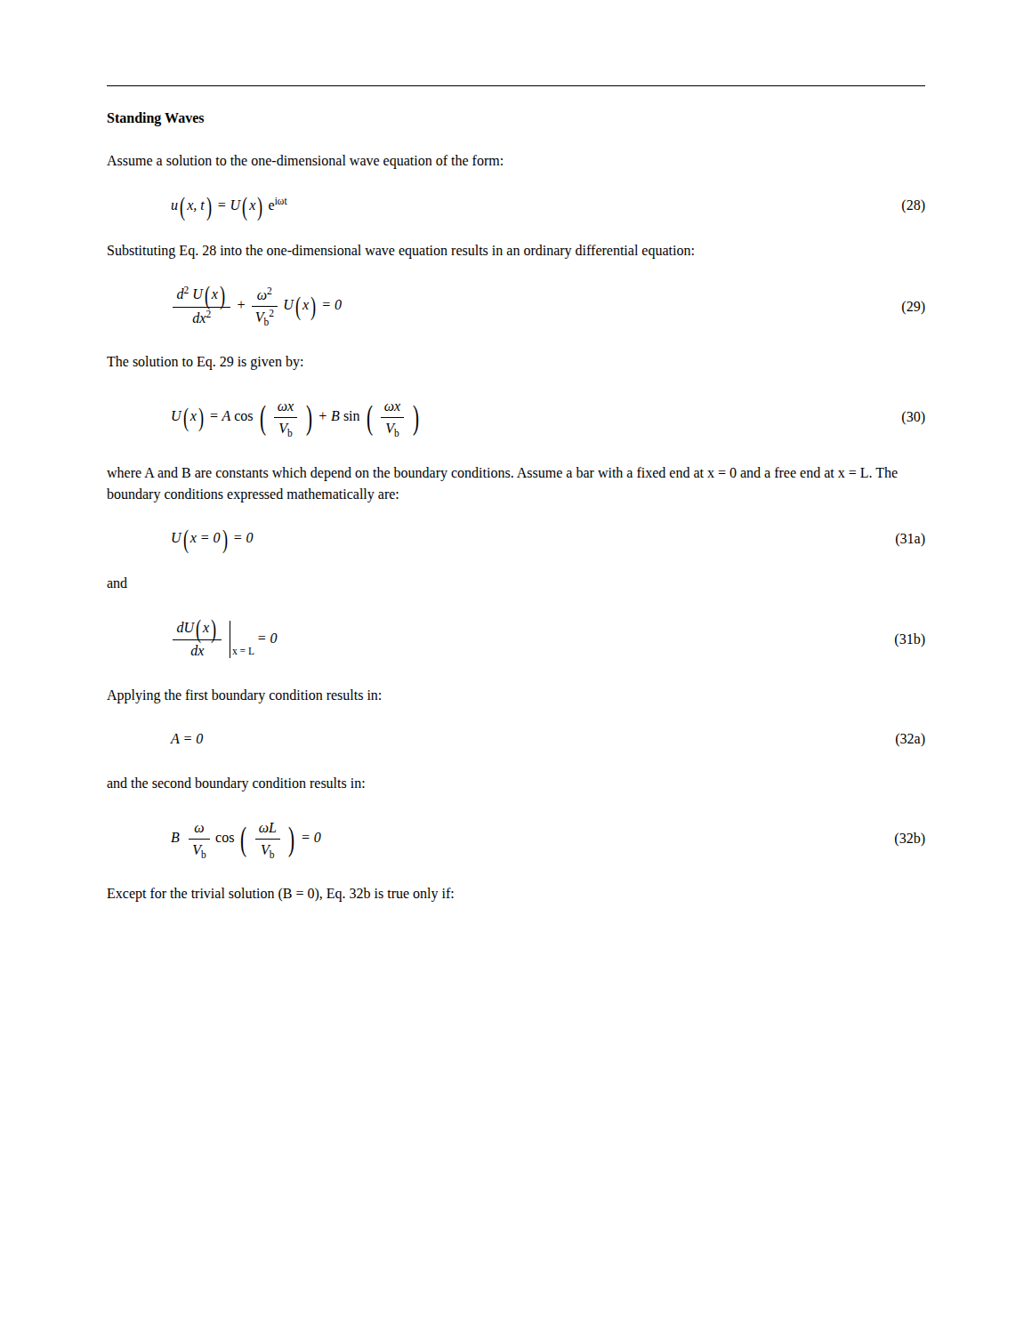Standing Waves
Assume a solution to the one-dimensional wave equation of the form:
u(x, t) = U(x) eiωt
(28)
Substituting Eq. 28 into the one-dimensional wave equation results in an ordinary differential equation:
d2 U(x) dx2 + ω2 Vb2 U(x) = 0
(29)
The solution to Eq. 29 is given by:
U(x) = A cos ( ωx Vb ) + B sin ( ωx Vb )
(30)
where A and B are constants which depend on the boundary conditions. Assume a bar with a fixed end at x = 0 and a free end at x = L. The boundary conditions expressed mathematically are:
U(x = 0) = 0
(31a)
and
dU(x) dx x = L = 0
(31b)
Applying the first boundary condition results in:
A = 0
(32a)
and the second boundary condition results in:
B ω Vb cos ( ωL Vb ) = 0
(32b)
Except for the trivial solution (B = 0), Eq. 32b is true only if: